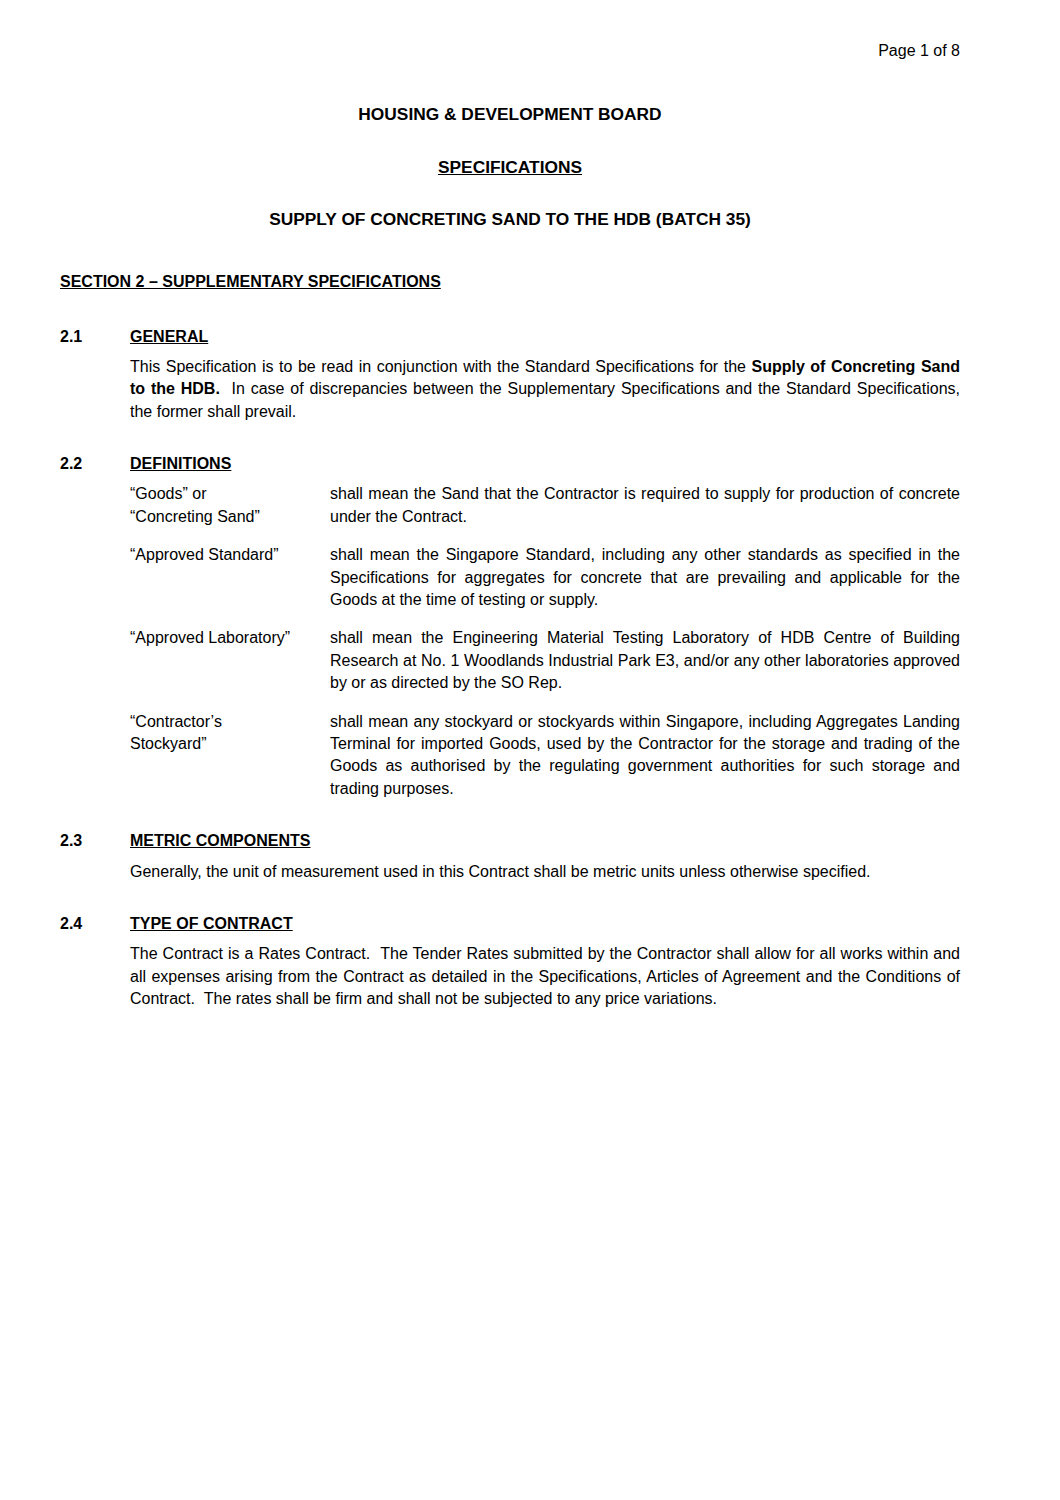Page 1 of 8
HOUSING & DEVELOPMENT BOARD
SPECIFICATIONS
SUPPLY OF CONCRETING SAND TO THE HDB (BATCH 35)
SECTION 2 – SUPPLEMENTARY SPECIFICATIONS
2.1
GENERAL
This Specification is to be read in conjunction with the Standard Specifications for the Supply of Concreting Sand to the HDB. In case of discrepancies between the Supplementary Specifications and the Standard Specifications, the former shall prevail.
2.2
DEFINITIONS
“Goods” or
“Concreting Sand”
shall mean the Sand that the Contractor is required to supply for production of concrete under the Contract.
“Approved Standard”
shall mean the Singapore Standard, including any other standards as specified in the Specifications for aggregates for concrete that are prevailing and applicable for the Goods at the time of testing or supply.
“Approved Laboratory”
shall mean the Engineering Material Testing Laboratory of HDB Centre of Building Research at No. 1 Woodlands Industrial Park E3, and/or any other laboratories approved by or as directed by the SO Rep.
“Contractor’s
Stockyard”
shall mean any stockyard or stockyards within Singapore, including Aggregates Landing Terminal for imported Goods, used by the Contractor for the storage and trading of the Goods as authorised by the regulating government authorities for such storage and trading purposes.
2.3
METRIC COMPONENTS
Generally, the unit of measurement used in this Contract shall be metric units unless otherwise specified.
2.4
TYPE OF CONTRACT
The Contract is a Rates Contract. The Tender Rates submitted by the Contractor shall allow for all works within and all expenses arising from the Contract as detailed in the Specifications, Articles of Agreement and the Conditions of Contract. The rates shall be firm and shall not be subjected to any price variations.